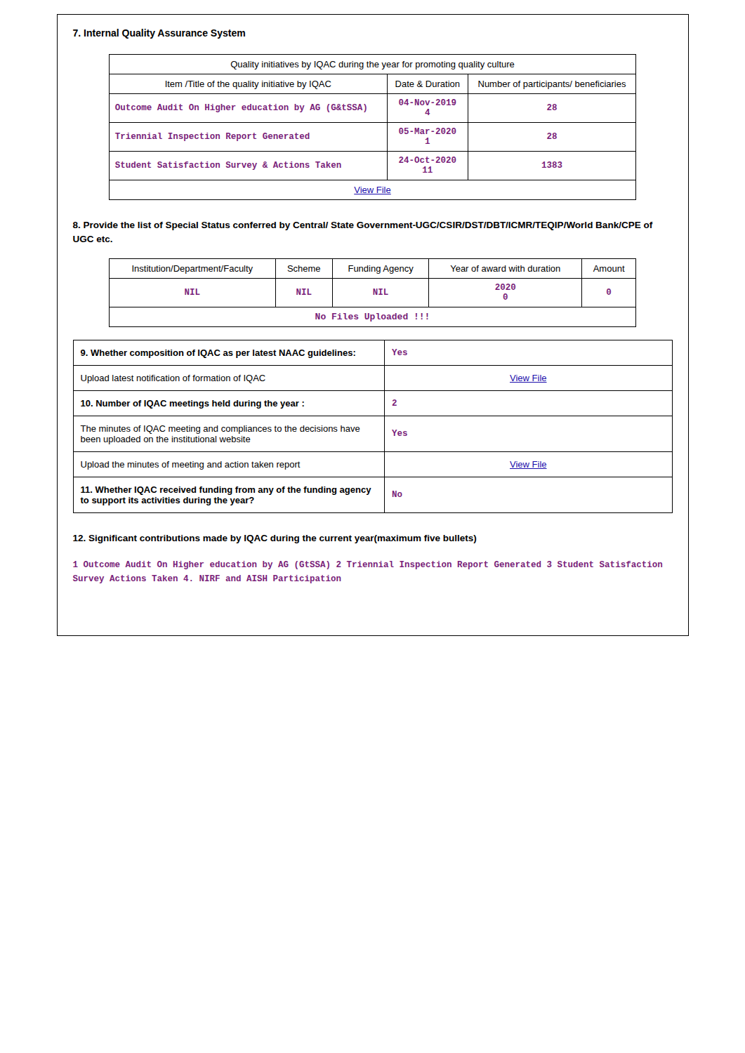7. Internal Quality Assurance System
| Quality initiatives by IQAC during the year for promoting quality culture |
| Item /Title of the quality initiative by IQAC | Date & Duration | Number of participants/ beneficiaries |
| Outcome Audit On Higher education by AG (G&tSSA) | 04-Nov-2019 4 | 28 |
| Triennial Inspection Report Generated | 05-Mar-2020 1 | 28 |
| Student Satisfaction Survey & Actions Taken | 24-Oct-2020 11 | 1383 |
| View File |
8. Provide the list of Special Status conferred by Central/ State Government-UGC/CSIR/DST/DBT/ICMR/TEQIP/World Bank/CPE of UGC etc.
| Institution/Department/Faculty | Scheme | Funding Agency | Year of award with duration | Amount |
| --- | --- | --- | --- | --- |
| NIL | NIL | NIL | 2020 0 | 0 |
| No Files Uploaded !!! |
| 9. Whether composition of IQAC as per latest NAAC guidelines: | Yes |
| Upload latest notification of formation of IQAC | View File |
| 10. Number of IQAC meetings held during the year : | 2 |
| The minutes of IQAC meeting and compliances to the decisions have been uploaded on the institutional website | Yes |
| Upload the minutes of meeting and action taken report | View File |
| 11. Whether IQAC received funding from any of the funding agency to support its activities during the year? | No |
12. Significant contributions made by IQAC during the current year(maximum five bullets)
1 Outcome Audit On Higher education by AG (GtSSA) 2 Triennial Inspection Report Generated 3 Student Satisfaction Survey Actions Taken 4. NIRF and AISH Participation